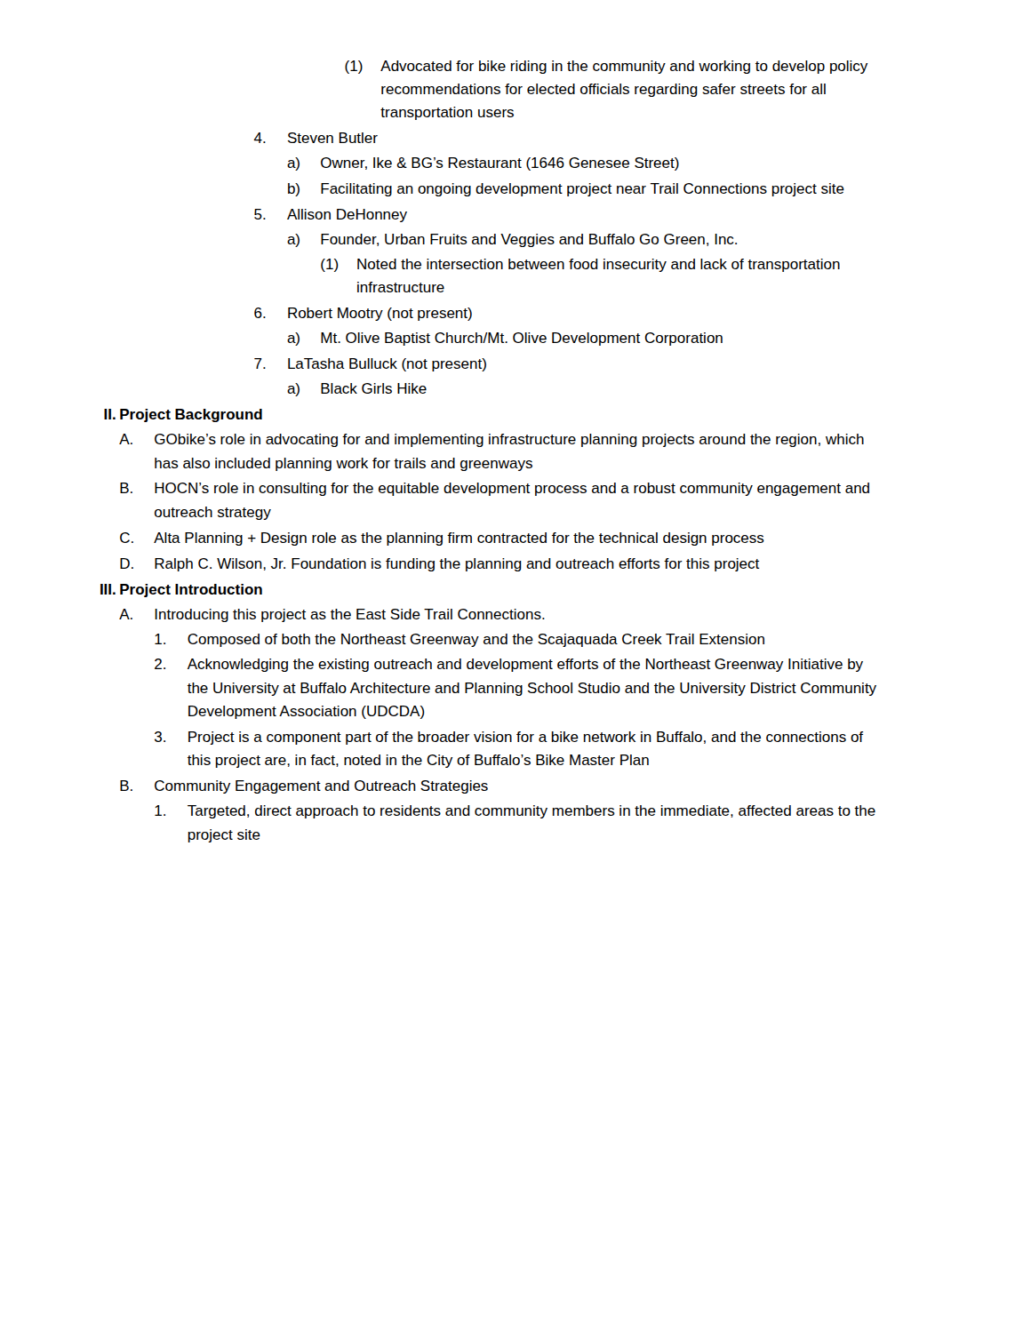Advocated for bike riding in the community and working to develop policy recommendations for elected officials regarding safer streets for all transportation users
Steven Butler
Owner, Ike & BG’s Restaurant (1646 Genesee Street)
Facilitating an ongoing development project near Trail Connections project site
Allison DeHonney
Founder, Urban Fruits and Veggies and Buffalo Go Green, Inc.
Noted the intersection between food insecurity and lack of transportation infrastructure
Robert Mootry (not present)
Mt. Olive Baptist Church/Mt. Olive Development Corporation
LaTasha Bulluck (not present)
Black Girls Hike
Project Background
GObike’s role in advocating for and implementing infrastructure planning projects around the region, which has also included planning work for trails and greenways
HOCN’s role in consulting for the equitable development process and a robust community engagement and outreach strategy
Alta Planning + Design role as the planning firm contracted for the technical design process
Ralph C. Wilson, Jr. Foundation is funding the planning and outreach efforts for this project
Project Introduction
Introducing this project as the East Side Trail Connections.
Composed of both the Northeast Greenway and the Scajaquada Creek Trail Extension
Acknowledging the existing outreach and development efforts of the Northeast Greenway Initiative by the University at Buffalo Architecture and Planning School Studio and the University District Community Development Association (UDCDA)
Project is a component part of the broader vision for a bike network in Buffalo, and the connections of this project are, in fact, noted in the City of Buffalo’s Bike Master Plan
Community Engagement and Outreach Strategies
Targeted, direct approach to residents and community members in the immediate, affected areas to the project site